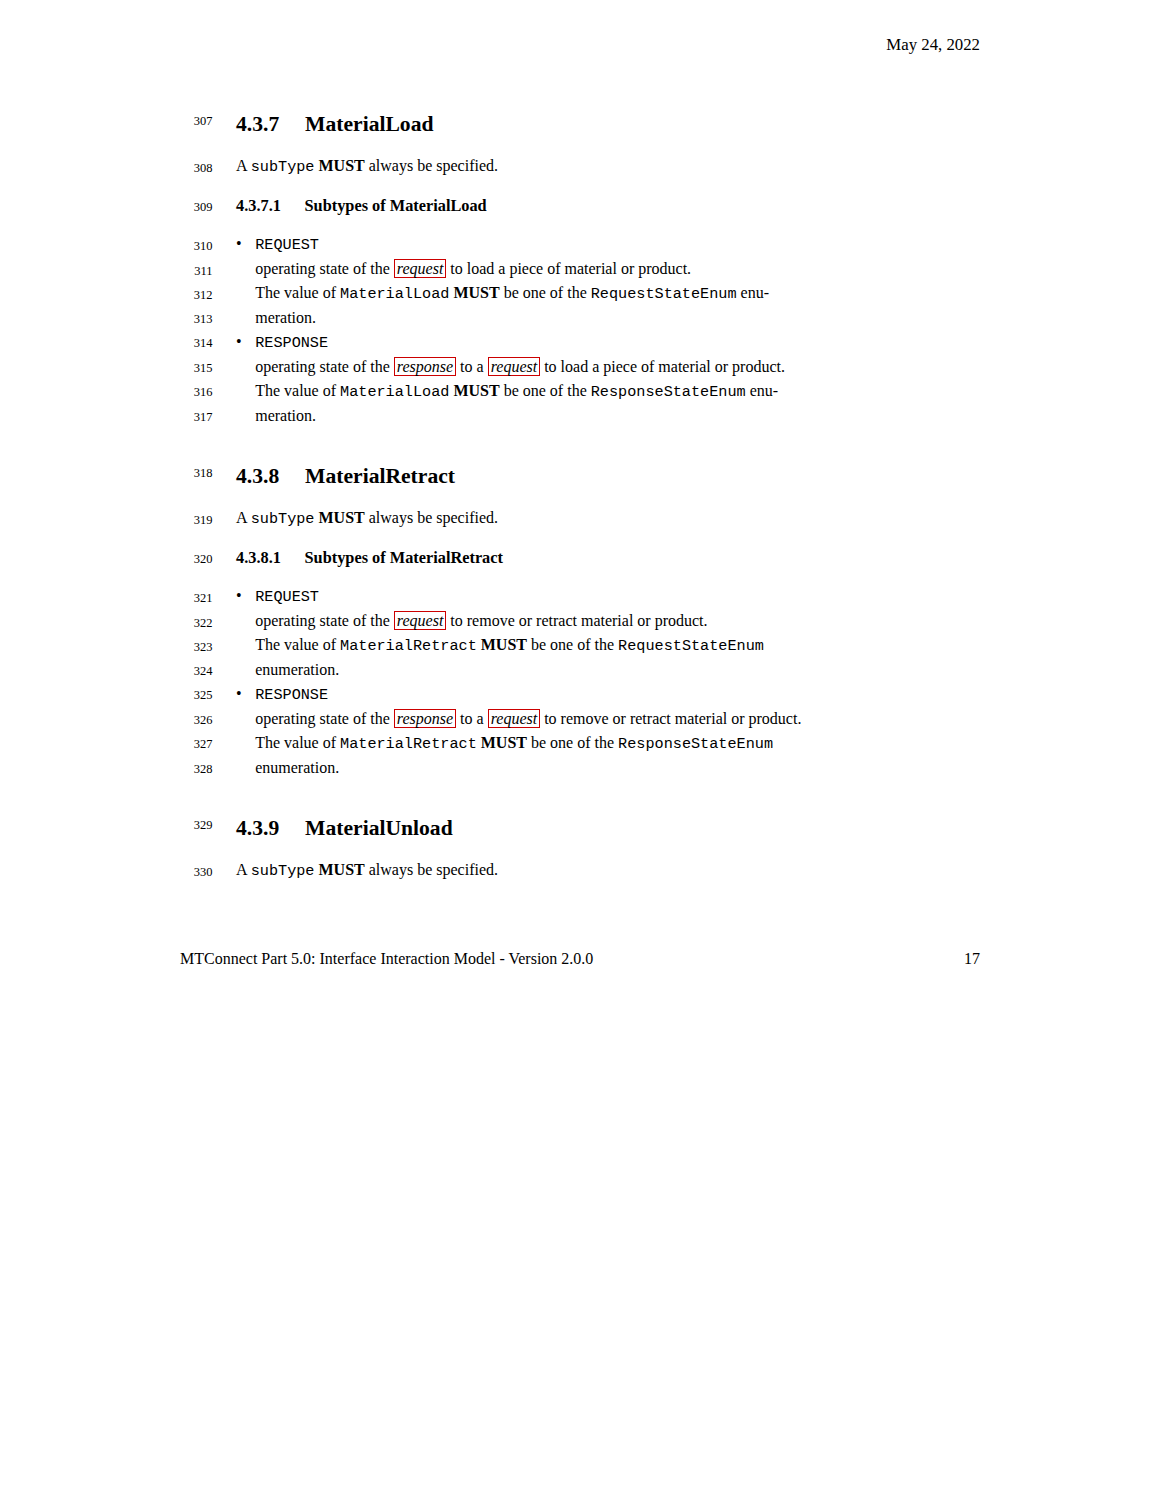May 24, 2022
307
4.3.7 MaterialLoad
308 A subType MUST always be specified.
309
4.3.7.1 Subtypes of MaterialLoad
310 •REQUEST
311 operating state of the request to load a piece of material or product.
312 The value of MaterialLoad MUST be one of the RequestStateEnum enu-
313 meration.
314 •RESPONSE
315 operating state of the response to a request to load a piece of material or product.
316 The value of MaterialLoad MUST be one of the ResponseStateEnum enu-
317 meration.
318
4.3.8 MaterialRetract
319 A subType MUST always be specified.
320
4.3.8.1 Subtypes of MaterialRetract
321 •REQUEST
322 operating state of the request to remove or retract material or product.
323 The value of MaterialRetract MUST be one of the RequestStateEnum
324 enumeration.
325 •RESPONSE
326 operating state of the response to a request to remove or retract material or product.
327 The value of MaterialRetract MUST be one of the ResponseStateEnum
328 enumeration.
329
4.3.9 MaterialUnload
330 A subType MUST always be specified.
MTConnect Part 5.0: Interface Interaction Model - Version 2.0.0
17